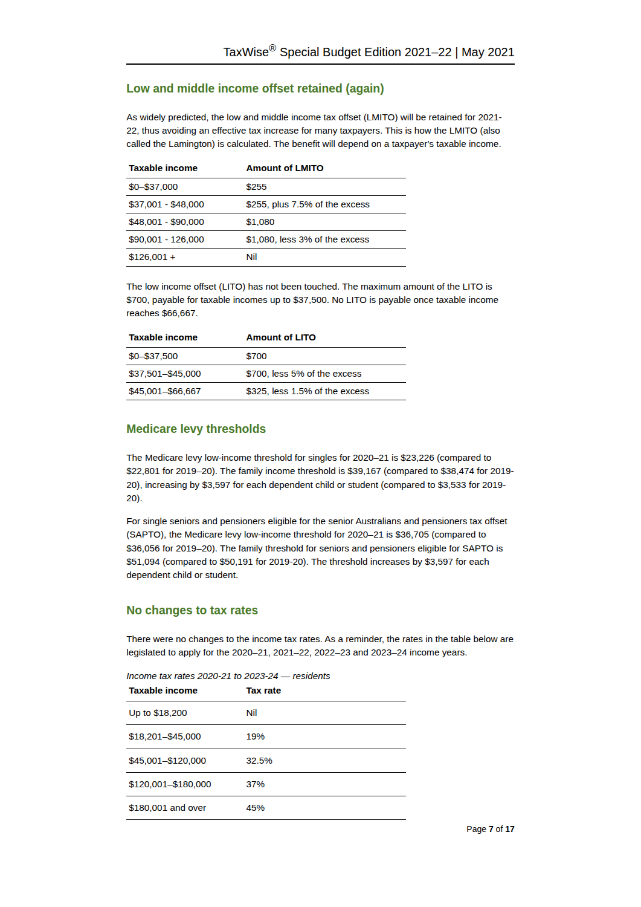TaxWise® Special Budget Edition 2021–22 | May 2021
Low and middle income offset retained (again)
As widely predicted, the low and middle income tax offset (LMITO) will be retained for 2021-22, thus avoiding an effective tax increase for many taxpayers. This is how the LMITO (also called the Lamington) is calculated. The benefit will depend on a taxpayer's taxable income.
| Taxable income | Amount of LMITO |
| --- | --- |
| $0–$37,000 | $255 |
| $37,001 - $48,000 | $255, plus 7.5% of the excess |
| $48,001 - $90,000 | $1,080 |
| $90,001 - 126,000 | $1,080, less 3% of the excess |
| $126,001 + | Nil |
The low income offset (LITO) has not been touched. The maximum amount of the LITO is $700, payable for taxable incomes up to $37,500. No LITO is payable once taxable income reaches $66,667.
| Taxable income | Amount of LITO |
| --- | --- |
| $0–$37,500 | $700 |
| $37,501–$45,000 | $700, less 5% of the excess |
| $45,001–$66,667 | $325, less 1.5% of the excess |
Medicare levy thresholds
The Medicare levy low-income threshold for singles for 2020–21 is $23,226 (compared to $22,801 for 2019–20). The family income threshold is $39,167 (compared to $38,474 for 2019-20), increasing by $3,597 for each dependent child or student (compared to $3,533 for 2019-20).
For single seniors and pensioners eligible for the senior Australians and pensioners tax offset (SAPTO), the Medicare levy low-income threshold for 2020–21 is $36,705 (compared to $36,056 for 2019–20). The family threshold for seniors and pensioners eligible for SAPTO is $51,094 (compared to $50,191 for 2019-20). The threshold increases by $3,597 for each dependent child or student.
No changes to tax rates
There were no changes to the income tax rates. As a reminder, the rates in the table below are legislated to apply for the 2020–21, 2021–22, 2022–23 and 2023–24 income years.
Income tax rates 2020-21 to 2023-24 — residents
| Taxable income | Tax rate |
| --- | --- |
| Up to $18,200 | Nil |
| $18,201–$45,000 | 19% |
| $45,001–$120,000 | 32.5% |
| $120,001–$180,000 | 37% |
| $180,001 and over | 45% |
Page 7 of 17